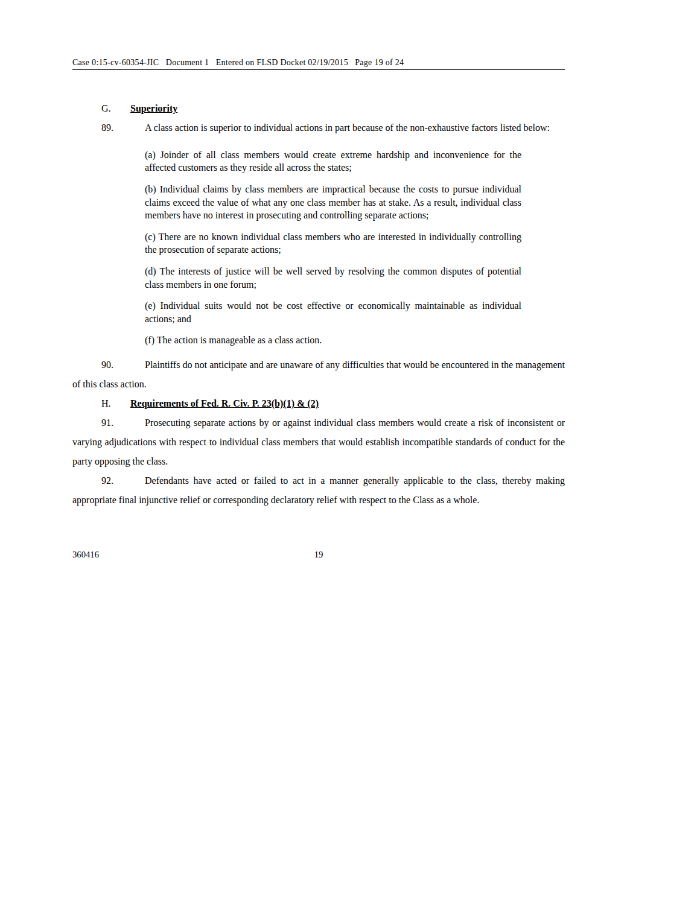Case 0:15-cv-60354-JIC Document 1 Entered on FLSD Docket 02/19/2015 Page 19 of 24
G. Superiority
89. A class action is superior to individual actions in part because of the non-exhaustive factors listed below:
(a) Joinder of all class members would create extreme hardship and inconvenience for the affected customers as they reside all across the states;
(b) Individual claims by class members are impractical because the costs to pursue individual claims exceed the value of what any one class member has at stake. As a result, individual class members have no interest in prosecuting and controlling separate actions;
(c) There are no known individual class members who are interested in individually controlling the prosecution of separate actions;
(d) The interests of justice will be well served by resolving the common disputes of potential class members in one forum;
(e) Individual suits would not be cost effective or economically maintainable as individual actions; and
(f) The action is manageable as a class action.
90. Plaintiffs do not anticipate and are unaware of any difficulties that would be encountered in the management of this class action.
H. Requirements of Fed. R. Civ. P. 23(b)(1) & (2)
91. Prosecuting separate actions by or against individual class members would create a risk of inconsistent or varying adjudications with respect to individual class members that would establish incompatible standards of conduct for the party opposing the class.
92. Defendants have acted or failed to act in a manner generally applicable to the class, thereby making appropriate final injunctive relief or corresponding declaratory relief with respect to the Class as a whole.
360416
19